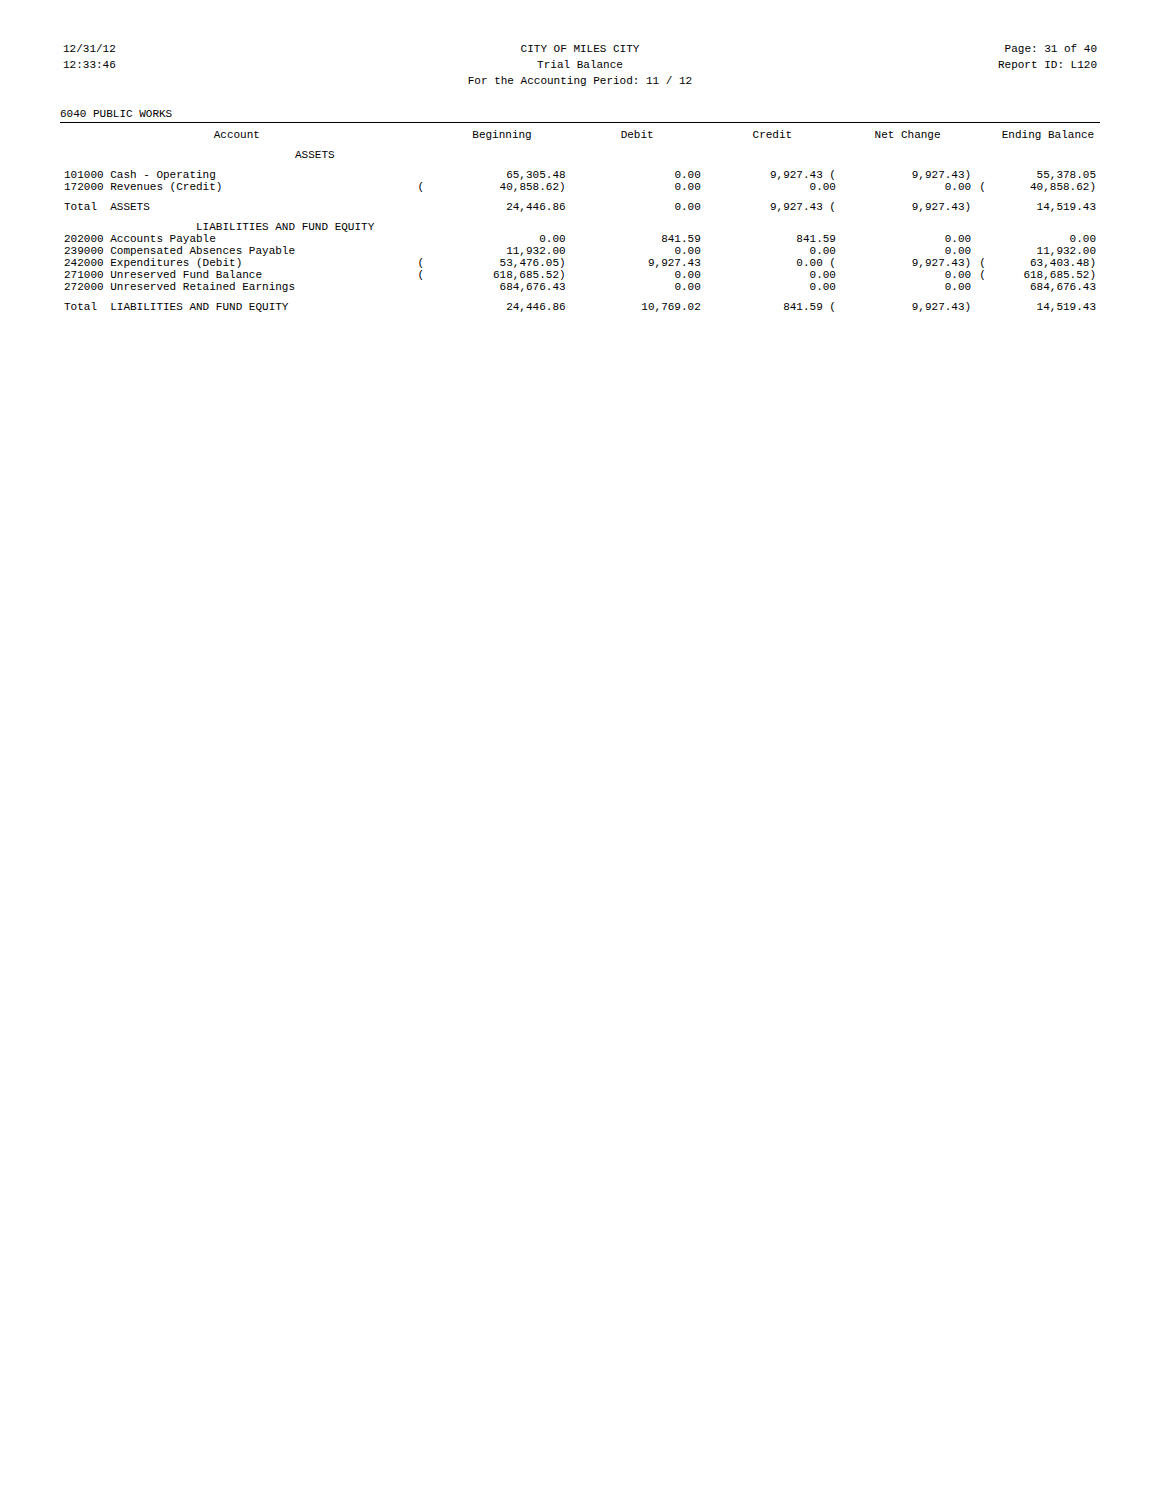| 12/31/12 | CITY OF MILES CITY | Page: 31 of 40 |
| 12:33:46 | Trial Balance | Report ID: L120 |
| | For the Accounting Period: 11 / 12 | |
6040 PUBLIC WORKS
| Account | | Beginning | Debit | Credit | Net Change | | Ending Balance |
| --- | --- | --- | --- | --- | --- | --- | --- |
| ASSETS | | | | | |
| 101000 Cash - Operating | | 65,305.48 | 0.00 | 9,927.43 ( | 9,927.43) | | 55,378.05 |
| 172000 Revenues (Credit) | ( | 40,858.62) | 0.00 | 0.00 | 0.00 | ( | 40,858.62) |
| Total ASSETS | | 24,446.86 | 0.00 | 9,927.43 ( | 9,927.43) | | 14,519.43 |
| LIABILITIES AND FUND EQUITY |
| 202000 Accounts Payable | | 0.00 | 841.59 | 841.59 | 0.00 | | 0.00 |
| 239000 Compensated Absences Payable | | 11,932.00 | 0.00 | 0.00 | 0.00 | | 11,932.00 |
| 242000 Expenditures (Debit) | ( | 53,476.05) | 9,927.43 | 0.00 ( | 9,927.43) | ( | 63,403.48) |
| 271000 Unreserved Fund Balance | ( | 618,685.52) | 0.00 | 0.00 | 0.00 | ( | 618,685.52) |
| 272000 Unreserved Retained Earnings | | 684,676.43 | 0.00 | 0.00 | 0.00 | | 684,676.43 |
| Total LIABILITIES AND FUND EQUITY | | 24,446.86 | 10,769.02 | 841.59 ( | 9,927.43) | | 14,519.43 |